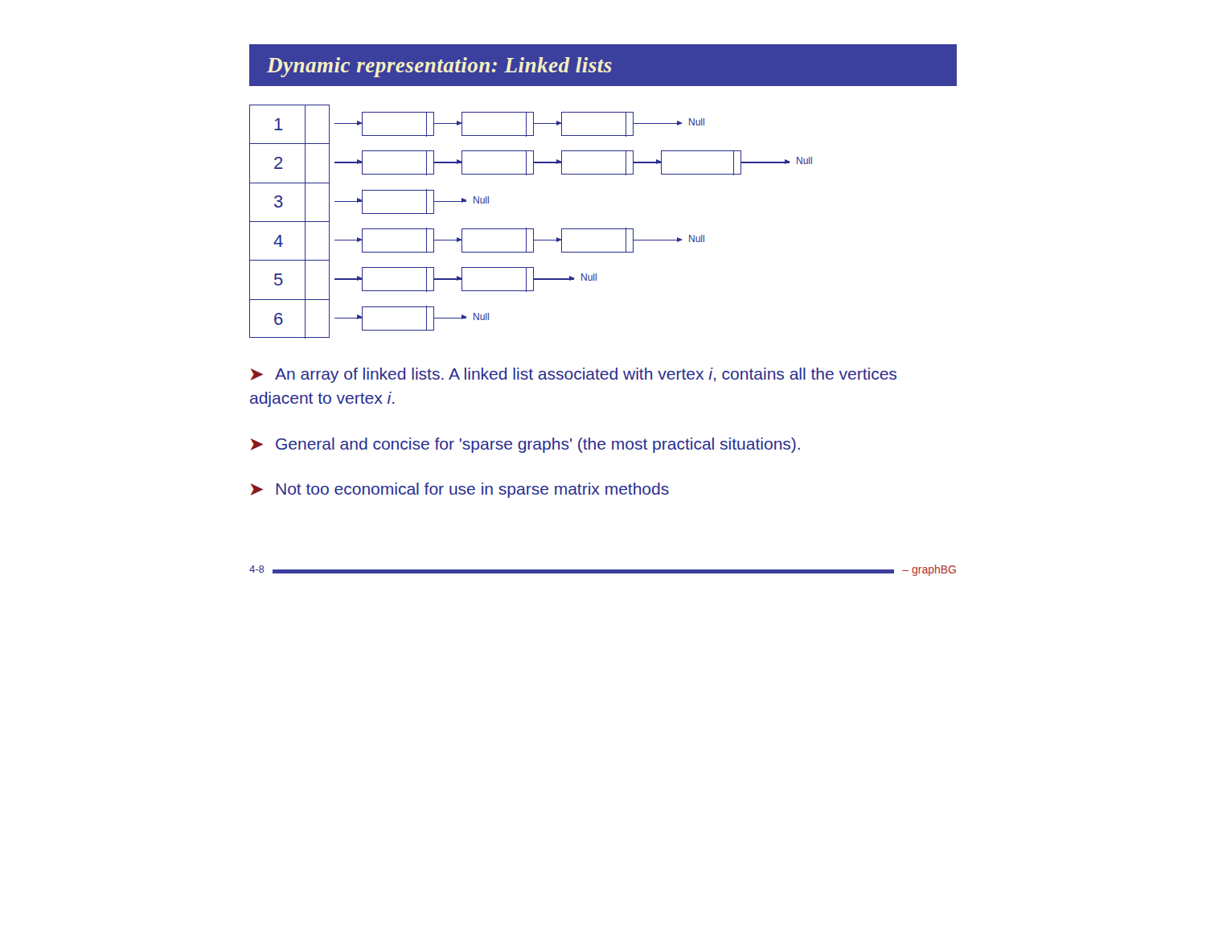Dynamic representation: Linked lists
1
2
3
4
5
6
Null
Null
Null
Null
Null
Null
➤An array of linked lists. A linked list associated with vertex i, contains all the vertices adjacent to vertex i.
➤General and concise for 'sparse graphs' (the most practical situations).
➤Not too economical for use in sparse matrix methods
4-8
– graphBG